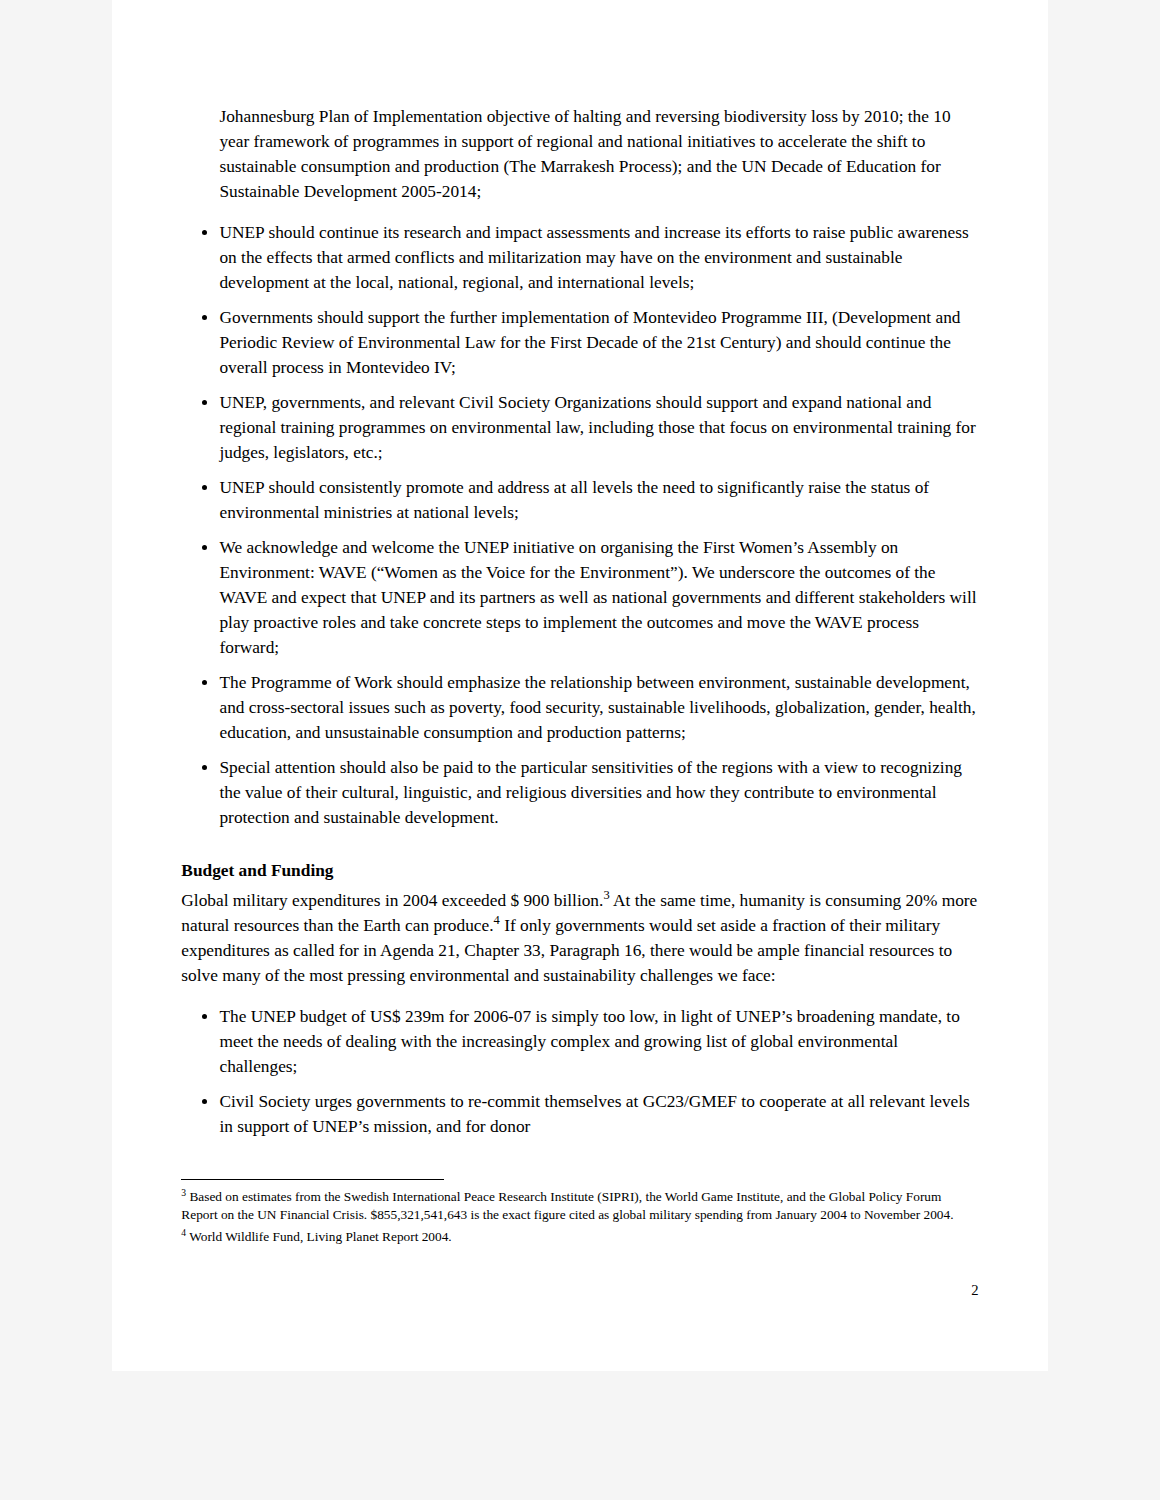Johannesburg Plan of Implementation objective of halting and reversing biodiversity loss by 2010; the 10 year framework of programmes in support of regional and national initiatives to accelerate the shift to sustainable consumption and production (The Marrakesh Process); and the UN Decade of Education for Sustainable Development 2005-2014;
UNEP should continue its research and impact assessments and increase its efforts to raise public awareness on the effects that armed conflicts and militarization may have on the environment and sustainable development at the local, national, regional, and international levels;
Governments should support the further implementation of Montevideo Programme III, (Development and Periodic Review of Environmental Law for the First Decade of the 21st Century) and should continue the overall process in Montevideo IV;
UNEP, governments, and relevant Civil Society Organizations should support and expand national and regional training programmes on environmental law, including those that focus on environmental training for judges, legislators, etc.;
UNEP should consistently promote and address at all levels the need to significantly raise the status of environmental ministries at national levels;
We acknowledge and welcome the UNEP initiative on organising the First Women’s Assembly on Environment: WAVE (“Women as the Voice for the Environment”). We underscore the outcomes of the WAVE and expect that UNEP and its partners as well as national governments and different stakeholders will play proactive roles and take concrete steps to implement the outcomes and move the WAVE process forward;
The Programme of Work should emphasize the relationship between environment, sustainable development, and cross-sectoral issues such as poverty, food security, sustainable livelihoods, globalization, gender, health, education, and unsustainable consumption and production patterns;
Special attention should also be paid to the particular sensitivities of the regions with a view to recognizing the value of their cultural, linguistic, and religious diversities and how they contribute to environmental protection and sustainable development.
Budget and Funding
Global military expenditures in 2004 exceeded $ 900 billion.3 At the same time, humanity is consuming 20% more natural resources than the Earth can produce.4 If only governments would set aside a fraction of their military expenditures as called for in Agenda 21, Chapter 33, Paragraph 16, there would be ample financial resources to solve many of the most pressing environmental and sustainability challenges we face:
The UNEP budget of US$ 239m for 2006-07 is simply too low, in light of UNEP’s broadening mandate, to meet the needs of dealing with the increasingly complex and growing list of global environmental challenges;
Civil Society urges governments to re-commit themselves at GC23/GMEF to cooperate at all relevant levels in support of UNEP’s mission, and for donor
3 Based on estimates from the Swedish International Peace Research Institute (SIPRI), the World Game Institute, and the Global Policy Forum Report on the UN Financial Crisis. $855,321,541,643 is the exact figure cited as global military spending from January 2004 to November 2004.
4 World Wildlife Fund, Living Planet Report 2004.
2